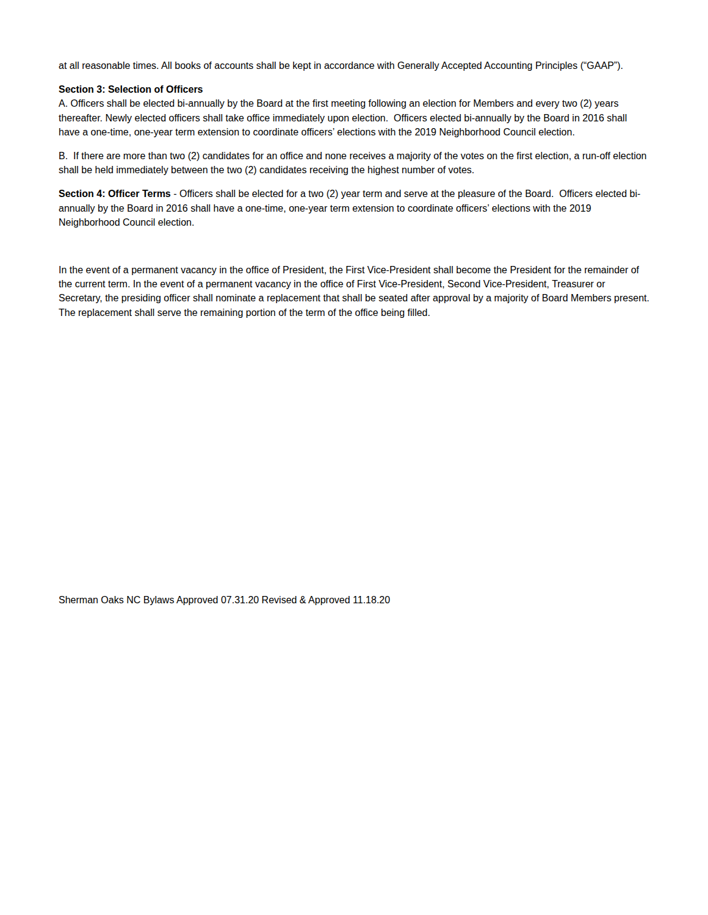at all reasonable times. All books of accounts shall be kept in accordance with Generally Accepted Accounting Principles (“GAAP”).
Section 3: Selection of Officers
A. Officers shall be elected bi-annually by the Board at the first meeting following an election for Members and every two (2) years thereafter. Newly elected officers shall take office immediately upon election. Officers elected bi-annually by the Board in 2016 shall have a one-time, one-year term extension to coordinate officers’ elections with the 2019 Neighborhood Council election.
B. If there are more than two (2) candidates for an office and none receives a majority of the votes on the first election, a run-off election shall be held immediately between the two (2) candidates receiving the highest number of votes.
Section 4: Officer Terms - Officers shall be elected for a two (2) year term and serve at the pleasure of the Board. Officers elected bi-annually by the Board in 2016 shall have a one-time, one-year term extension to coordinate officers’ elections with the 2019 Neighborhood Council election.
In the event of a permanent vacancy in the office of President, the First Vice-President shall become the President for the remainder of the current term. In the event of a permanent vacancy in the office of First Vice-President, Second Vice-President, Treasurer or Secretary, the presiding officer shall nominate a replacement that shall be seated after approval by a majority of Board Members present. The replacement shall serve the remaining portion of the term of the office being filled.
Sherman Oaks NC Bylaws Approved 07.31.20 Revised & Approved 11.18.20